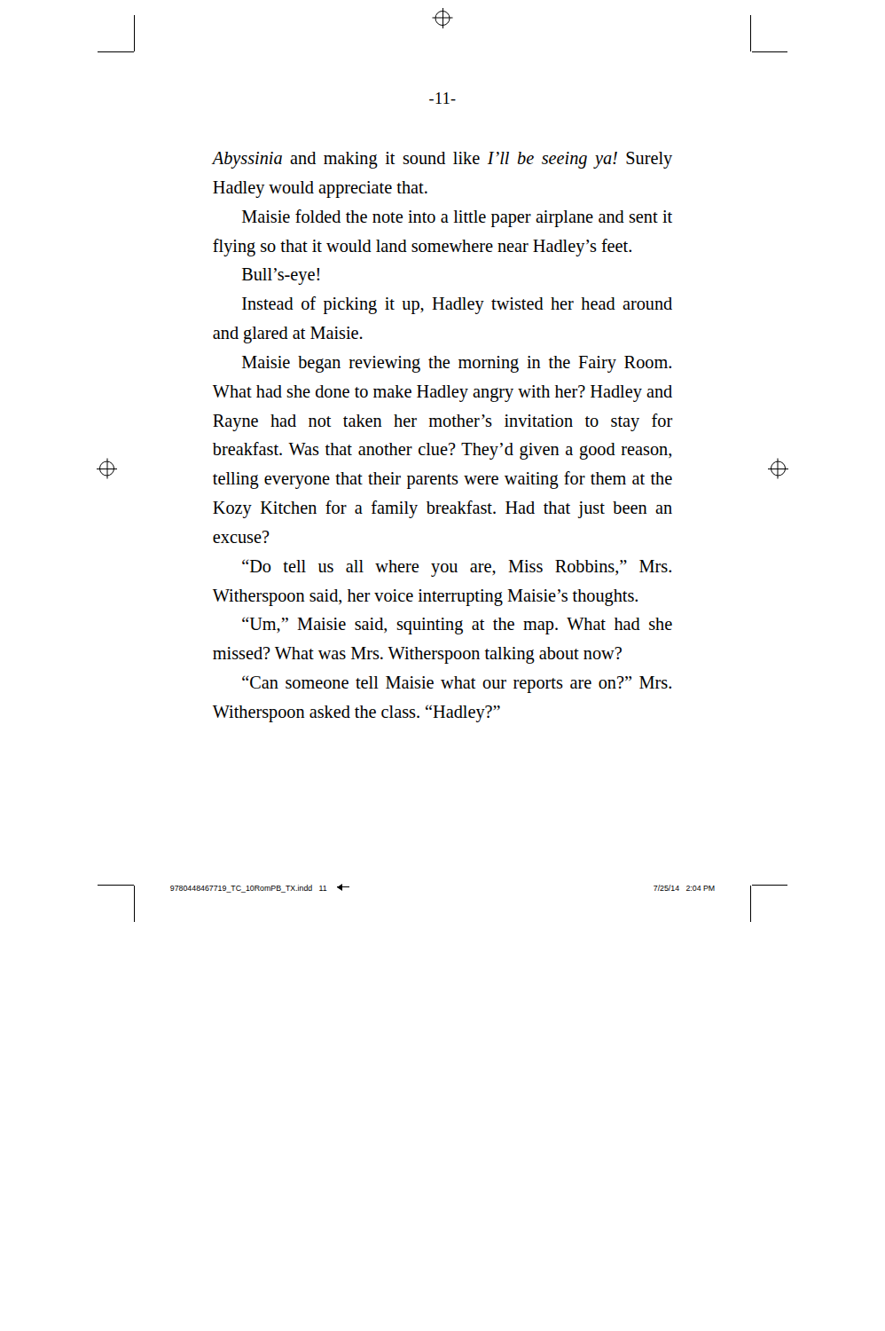-11-
Abyssinia and making it sound like I’ll be seeing ya! Surely Hadley would appreciate that.
Maisie folded the note into a little paper airplane and sent it flying so that it would land somewhere near Hadley’s feet.
Bull’s-eye!
Instead of picking it up, Hadley twisted her head around and glared at Maisie.
Maisie began reviewing the morning in the Fairy Room. What had she done to make Hadley angry with her? Hadley and Rayne had not taken her mother’s invitation to stay for breakfast. Was that another clue? They’d given a good reason, telling everyone that their parents were waiting for them at the Kozy Kitchen for a family breakfast. Had that just been an excuse?
“Do tell us all where you are, Miss Robbins,” Mrs. Witherspoon said, her voice interrupting Maisie’s thoughts.
“Um,” Maisie said, squinting at the map. What had she missed? What was Mrs. Witherspoon talking about now?
“Can someone tell Maisie what our reports are on?” Mrs. Witherspoon asked the class. “Hadley?”
9780448467719_TC_10RomPB_TX.indd 11 7/25/14 2:04 PM